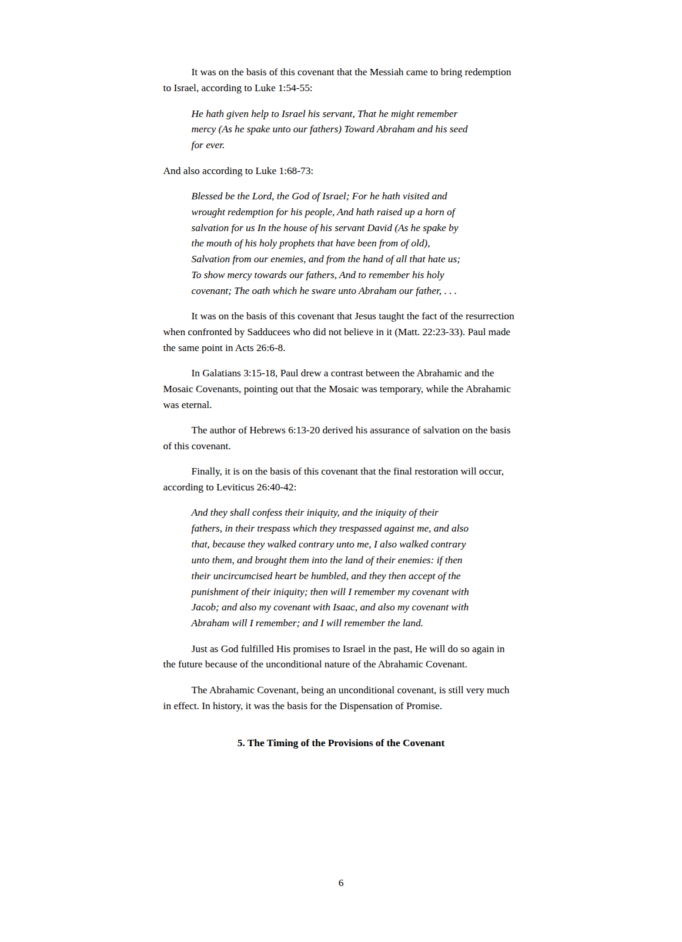It was on the basis of this covenant that the Messiah came to bring redemption to Israel, according to Luke 1:54-55:
He hath given help to Israel his servant, That he might remember mercy (As he spake unto our fathers) Toward Abraham and his seed for ever.
And also according to Luke 1:68-73:
Blessed be the Lord, the God of Israel; For he hath visited and wrought redemption for his people, And hath raised up a horn of salvation for us In the house of his servant David (As he spake by the mouth of his holy prophets that have been from of old), Salvation from our enemies, and from the hand of all that hate us; To show mercy towards our fathers, And to remember his holy covenant; The oath which he sware unto Abraham our father, . . .
It was on the basis of this covenant that Jesus taught the fact of the resurrection when confronted by Sadducees who did not believe in it (Matt. 22:23-33). Paul made the same point in Acts 26:6-8.
In Galatians 3:15-18, Paul drew a contrast between the Abrahamic and the Mosaic Covenants, pointing out that the Mosaic was temporary, while the Abrahamic was eternal.
The author of Hebrews 6:13-20 derived his assurance of salvation on the basis of this covenant.
Finally, it is on the basis of this covenant that the final restoration will occur, according to Leviticus 26:40-42:
And they shall confess their iniquity, and the iniquity of their fathers, in their trespass which they trespassed against me, and also that, because they walked contrary unto me, I also walked contrary unto them, and brought them into the land of their enemies: if then their uncircumcised heart be humbled, and they then accept of the punishment of their iniquity; then will I remember my covenant with Jacob; and also my covenant with Isaac, and also my covenant with Abraham will I remember; and I will remember the land.
Just as God fulfilled His promises to Israel in the past, He will do so again in the future because of the unconditional nature of the Abrahamic Covenant.
The Abrahamic Covenant, being an unconditional covenant, is still very much in effect. In history, it was the basis for the Dispensation of Promise.
5. The Timing of the Provisions of the Covenant
6